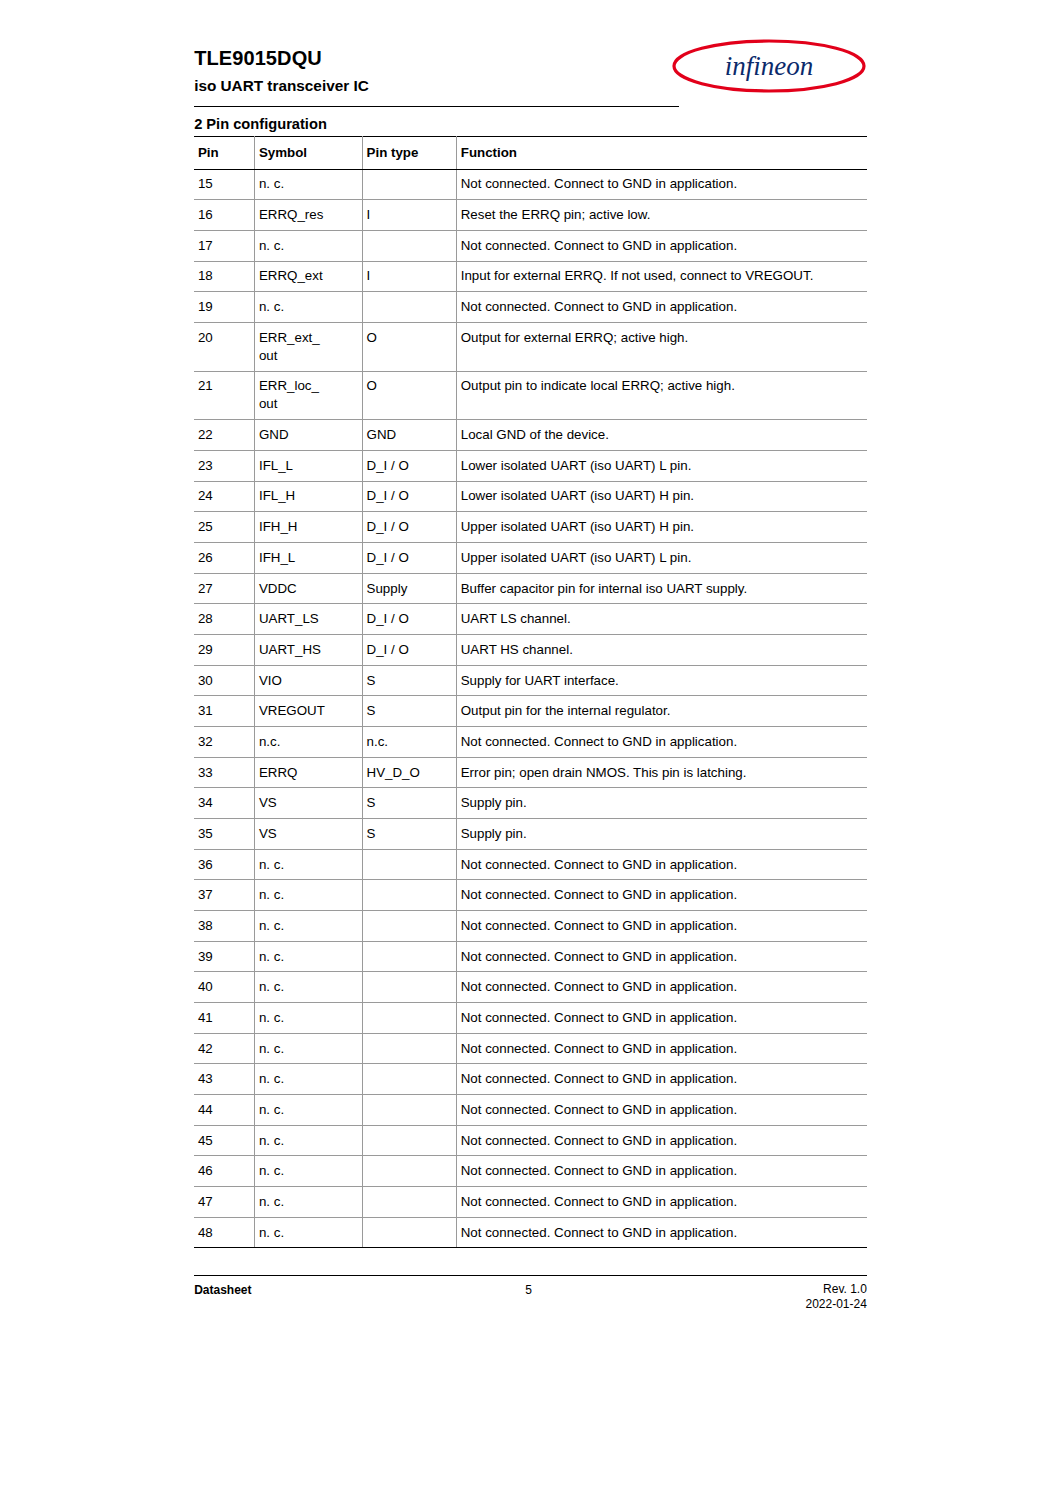infineon
TLE9015DQU
iso UART transceiver IC
2 Pin configuration
| Pin | Symbol | Pin type | Function |
| --- | --- | --- | --- |
| 15 | n. c. | | Not connected. Connect to GND in application. |
| 16 | ERRQ_res | I | Reset the ERRQ pin; active low. |
| 17 | n. c. | | Not connected. Connect to GND in application. |
| 18 | ERRQ_ext | I | Input for external ERRQ. If not used, connect to VREGOUT. |
| 19 | n. c. | | Not connected. Connect to GND in application. |
| 20 | ERR_ext_ out | O | Output for external ERRQ; active high. |
| 21 | ERR_loc_ out | O | Output pin to indicate local ERRQ; active high. |
| 22 | GND | GND | Local GND of the device. |
| 23 | IFL_L | D_I / O | Lower isolated UART (iso UART) L pin. |
| 24 | IFL_H | D_I / O | Lower isolated UART (iso UART) H pin. |
| 25 | IFH_H | D_I / O | Upper isolated UART (iso UART) H pin. |
| 26 | IFH_L | D_I / O | Upper isolated UART (iso UART) L pin. |
| 27 | VDDC | Supply | Buffer capacitor pin for internal iso UART supply. |
| 28 | UART_LS | D_I / O | UART LS channel. |
| 29 | UART_HS | D_I / O | UART HS channel. |
| 30 | VIO | S | Supply for UART interface. |
| 31 | VREGOUT | S | Output pin for the internal regulator. |
| 32 | n.c. | n.c. | Not connected. Connect to GND in application. |
| 33 | ERRQ | HV_D_O | Error pin; open drain NMOS. This pin is latching. |
| 34 | VS | S | Supply pin. |
| 35 | VS | S | Supply pin. |
| 36 | n. c. | | Not connected. Connect to GND in application. |
| 37 | n. c. | | Not connected. Connect to GND in application. |
| 38 | n. c. | | Not connected. Connect to GND in application. |
| 39 | n. c. | | Not connected. Connect to GND in application. |
| 40 | n. c. | | Not connected. Connect to GND in application. |
| 41 | n. c. | | Not connected. Connect to GND in application. |
| 42 | n. c. | | Not connected. Connect to GND in application. |
| 43 | n. c. | | Not connected. Connect to GND in application. |
| 44 | n. c. | | Not connected. Connect to GND in application. |
| 45 | n. c. | | Not connected. Connect to GND in application. |
| 46 | n. c. | | Not connected. Connect to GND in application. |
| 47 | n. c. | | Not connected. Connect to GND in application. |
| 48 | n. c. | | Not connected. Connect to GND in application. |
Datasheet
5
Rev. 1.0
2022-01-24